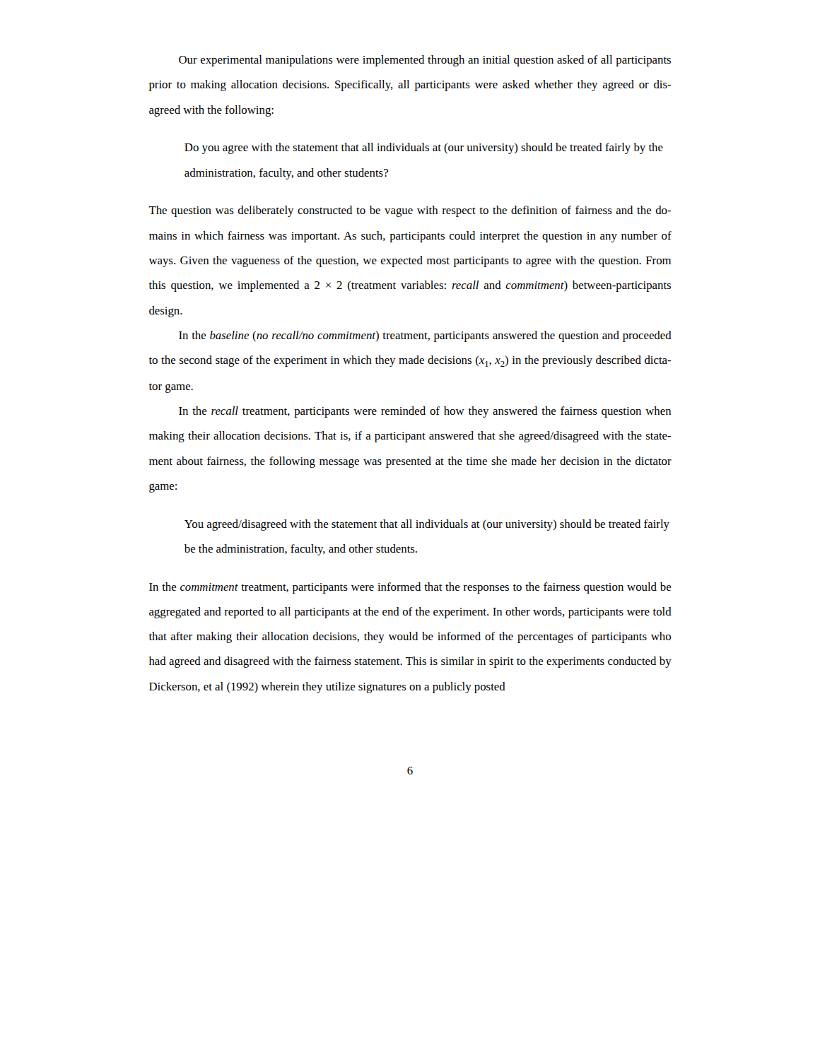Our experimental manipulations were implemented through an initial question asked of all participants prior to making allocation decisions. Specifically, all participants were asked whether they agreed or disagreed with the following:
Do you agree with the statement that all individuals at (our university) should be treated fairly by the administration, faculty, and other students?
The question was deliberately constructed to be vague with respect to the definition of fairness and the domains in which fairness was important. As such, participants could interpret the question in any number of ways. Given the vagueness of the question, we expected most participants to agree with the question. From this question, we implemented a 2 × 2 (treatment variables: recall and commitment) between-participants design.
In the baseline (no recall/no commitment) treatment, participants answered the question and proceeded to the second stage of the experiment in which they made decisions (x1, x2) in the previously described dictator game.
In the recall treatment, participants were reminded of how they answered the fairness question when making their allocation decisions. That is, if a participant answered that she agreed/disagreed with the statement about fairness, the following message was presented at the time she made her decision in the dictator game:
You agreed/disagreed with the statement that all individuals at (our university) should be treated fairly be the administration, faculty, and other students.
In the commitment treatment, participants were informed that the responses to the fairness question would be aggregated and reported to all participants at the end of the experiment. In other words, participants were told that after making their allocation decisions, they would be informed of the percentages of participants who had agreed and disagreed with the fairness statement. This is similar in spirit to the experiments conducted by Dickerson, et al (1992) wherein they utilize signatures on a publicly posted
6